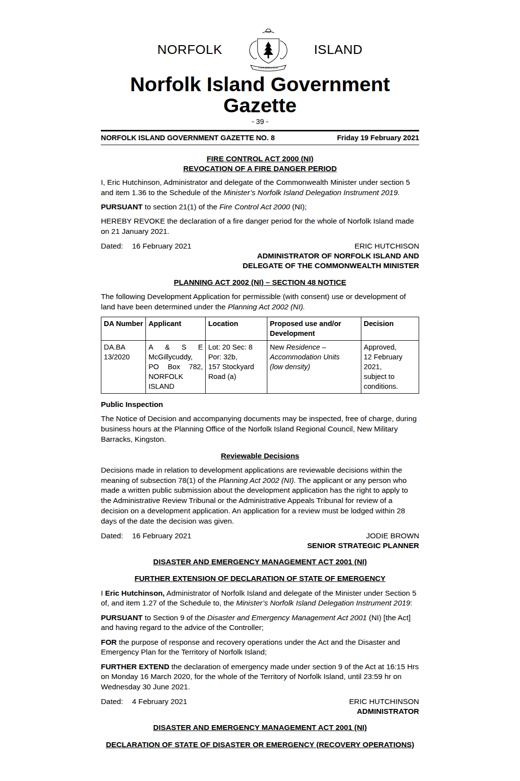NORFOLK
INASMUCH
ISLAND
Norfolk Island Government Gazette
- 39 -
NORFOLK ISLAND GOVERNMENT GAZETTE NO. 8
Friday 19 February 2021
FIRE CONTROL ACT 2000 (NI) REVOCATION OF A FIRE DANGER PERIOD
I, Eric Hutchinson, Administrator and delegate of the Commonwealth Minister under section 5 and item 1.36 to the Schedule of the Minister’s Norfolk Island Delegation Instrument 2019.
PURSUANT to section 21(1) of the Fire Control Act 2000 (NI);
HEREBY REVOKE the declaration of a fire danger period for the whole of Norfolk Island made on 21 January 2021.
Dated: 16 February 2021
ERIC HUTCHISON
ADMINISTRATOR OF NORFOLK ISLAND AND
DELEGATE OF THE COMMONWEALTH MINISTER
PLANNING ACT 2002 (NI) – SECTION 48 NOTICE
The following Development Application for permissible (with consent) use or development of land have been determined under the Planning Act 2002 (NI).
| DA Number | Applicant | Location | Proposed use and/or Development | Decision |
| --- | --- | --- | --- | --- |
| DA.BA 13/2020 | A & S E McGillycuddy, PO Box 782, NORFOLK ISLAND | Lot: 20 Sec: 8 Por: 32b, 157 Stockyard Road (a) | New R e sidence – Accommodation Units (low density) | Approved, 12 February 2021, subject to conditions. |
Public Inspection
The Notice of Decision and accompanying documents may be inspected, free of charge, during business hours at the Planning Office of the Norfolk Island Regional Council, New Military Barracks, Kingston.
Reviewable Decisions
Decisions made in relation to development applications are reviewable decisions within the meaning of subsection 78(1) of the Planning Act 2002 (NI). The applicant or any person who made a written public submission about the development application has the right to apply to the Administrative Review Tribunal or the Administrative Appeals Tribunal for review of a decision on a development application. An application for a review must be lodged within 28 days of the date the decision was given.
Dated: 16 February 2021
JODIE BROWN
SENIOR STRATEGIC PLANNER
DISASTER AND EMERGENCY MANAGEMENT ACT 2001 (NI)
FURTHER EXTENSION OF DECLARATION OF STATE OF EMERGENCY
I Eric Hutchinson, Administrator of Norfolk Island and delegate of the Minister under Section 5 of, and item 1.27 of the Schedule to, the Minister’s Norfolk Island Delegation Instrument 2019:
PURSUANT to Section 9 of the Disaster and Emergency Management Act 2001 (NI) [the Act] and having regard to the advice of the Controller;
FOR the purpose of response and recovery operations under the Act and the Disaster and Emergency Plan for the Territory of Norfolk Island;
FURTHER EXTEND the declaration of emergency made under section 9 of the Act at 16:15 Hrs on Monday 16 March 2020, for the whole of the Territory of Norfolk Island, until 23:59 hr on Wednesday 30 June 2021.
Dated: 4 February 2021
ERIC HUTCHINSON
ADMINISTRATOR
DISASTER AND EMERGENCY MANAGEMENT ACT 2001 (NI)
DECLARATION OF STATE OF DISASTER OR EMERGENCY (RECOVERY OPERATIONS)